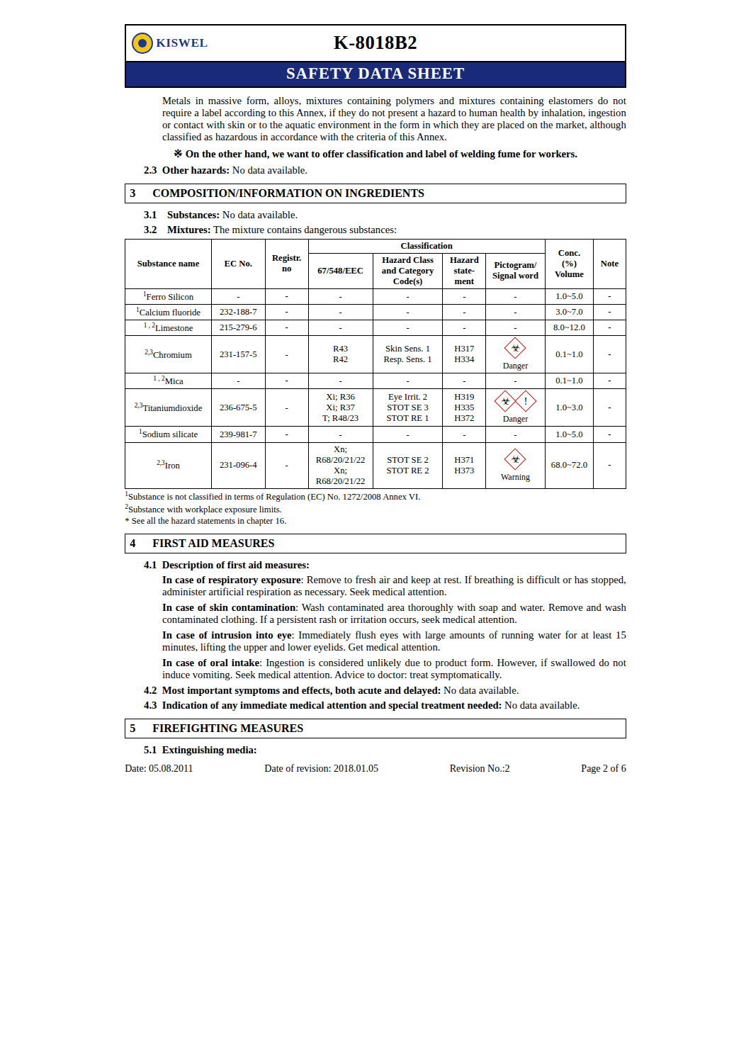KISWEL
K-8018B2
SAFETY DATA SHEET
Metals in massive form, alloys, mixtures containing polymers and mixtures containing elastomers do not require a label according to this Annex, if they do not present a hazard to human health by inhalation, ingestion or contact with skin or to the aquatic environment in the form in which they are placed on the market, although classified as hazardous in accordance with the criteria of this Annex.
※ On the other hand, we want to offer classification and label of welding fume for workers.
2.3 Other hazards: No data available.
3 COMPOSITION/INFORMATION ON INGREDIENTS
3.1 Substances: No data available.
3.2 Mixtures: The mixture contains dangerous substances:
| Substance name | EC No. | Registr. no | Classification | Conc. (%) Volume | Note |
| --- | --- | --- | --- | --- | --- |
| 67/548/EEC | Hazard Class and Category Code(s) | Hazard state-ment | Pictogram/ Signal word |
| 1 Ferro Silicon | - | - | - | - | - | - | 1.0~5.0 | - |
| 1 Calcium fluoride | 232-188-7 | - | - | - | - | - | 3.0~7.0 | - |
| 1 , 2 Limestone | 215-279-6 | - | - | - | - | - | 8.0~12.0 | - |
| 2,3 Chromium | 231-157-5 | - | R43 R42 | Skin Sens. 1 Resp. Sens. 1 | H317 H334 | ☣ Danger | 0.1~1.0 | - |
| 1 , 2 Mica | - | - | - | - | - | - | 0.1~1.0 | - |
| 2,3 Titaniumdioxide | 236-675-5 | - | Xi; R36 Xi; R37 T; R48/23 | Eye Irrit. 2 STOT SE 3 STOT RE 1 | H319 H335 H372 | ☣ ! Danger | 1.0~3.0 | - |
| 1 Sodium silicate | 239-981-7 | - | - | - | - | - | 1.0~5.0 | - |
| 2,3 Iron | 231-096-4 | - | Xn; R68/20/21/22 Xn; R68/20/21/22 | STOT SE 2 STOT RE 2 | H371 H373 | ☣ Warning | 68.0~72.0 | - |
1 Substance is not classified in terms of Regulation (EC) No. 1272/2008 Annex VI.
2 Substance with workplace exposure limits.
* See all the hazard statements in chapter 16.
4 FIRST AID MEASURES
4.1 Description of first aid measures:
In case of respiratory exposure: Remove to fresh air and keep at rest. If breathing is difficult or has stopped, administer artificial respiration as necessary. Seek medical attention.
In case of skin contamination: Wash contaminated area thoroughly with soap and water. Remove and wash contaminated clothing. If a persistent rash or irritation occurs, seek medical attention.
In case of intrusion into eye: Immediately flush eyes with large amounts of running water for at least 15 minutes, lifting the upper and lower eyelids. Get medical attention.
In case of oral intake: Ingestion is considered unlikely due to product form. However, if swallowed do not induce vomiting. Seek medical attention. Advice to doctor: treat symptomatically.
4.2 Most important symptoms and effects, both acute and delayed: No data available.
4.3 Indication of any immediate medical attention and special treatment needed: No data available.
5 FIREFIGHTING MEASURES
5.1 Extinguishing media:
Date: 05.08.2011 Date of revision: 2018.01.05 Revision No.:2 Page 2 of 6